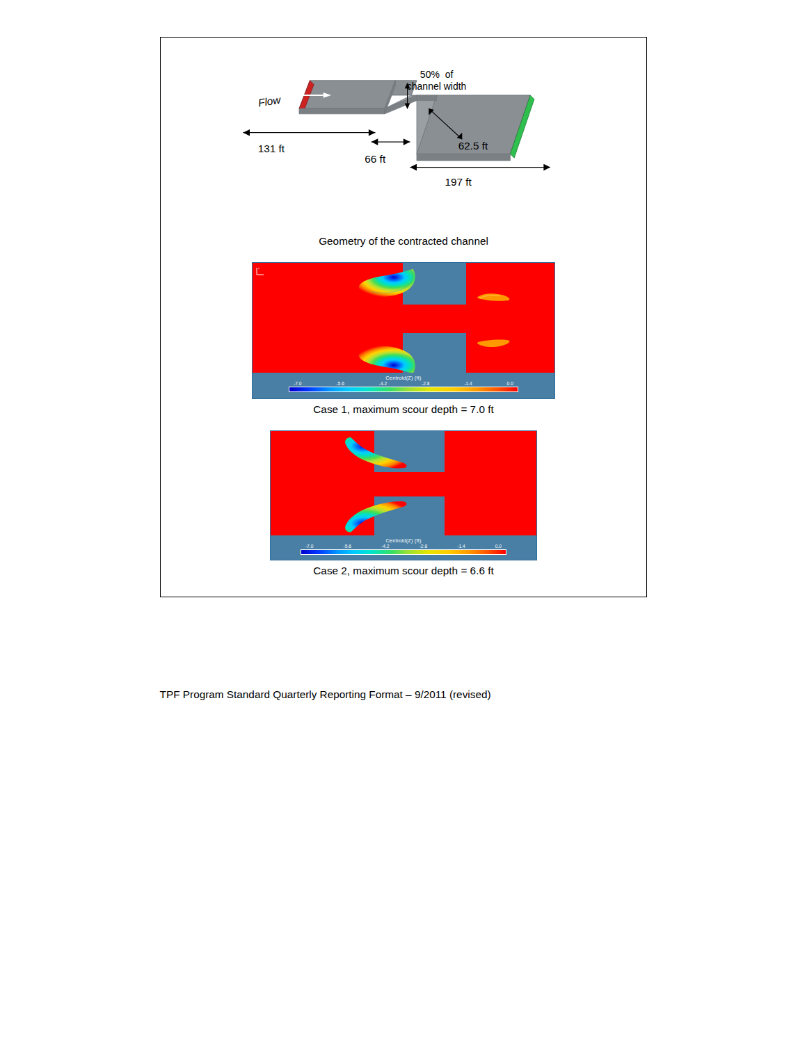Flow
50% of
channel width
131 ft
66 ft
62.5 ft
197 ft
Geometry of the contracted channel
z
x
Centroid(Z) (ft)
-7.0-5.6-4.2-2.8-1.40.0
Case 1, maximum scour depth = 7.0 ft
Centroid(Z) (ft)
-7.0-5.6-4.2-2.8-1.40.0
Case 2, maximum scour depth = 6.6 ft
TPF Program Standard Quarterly Reporting Format – 9/2011 (revised)